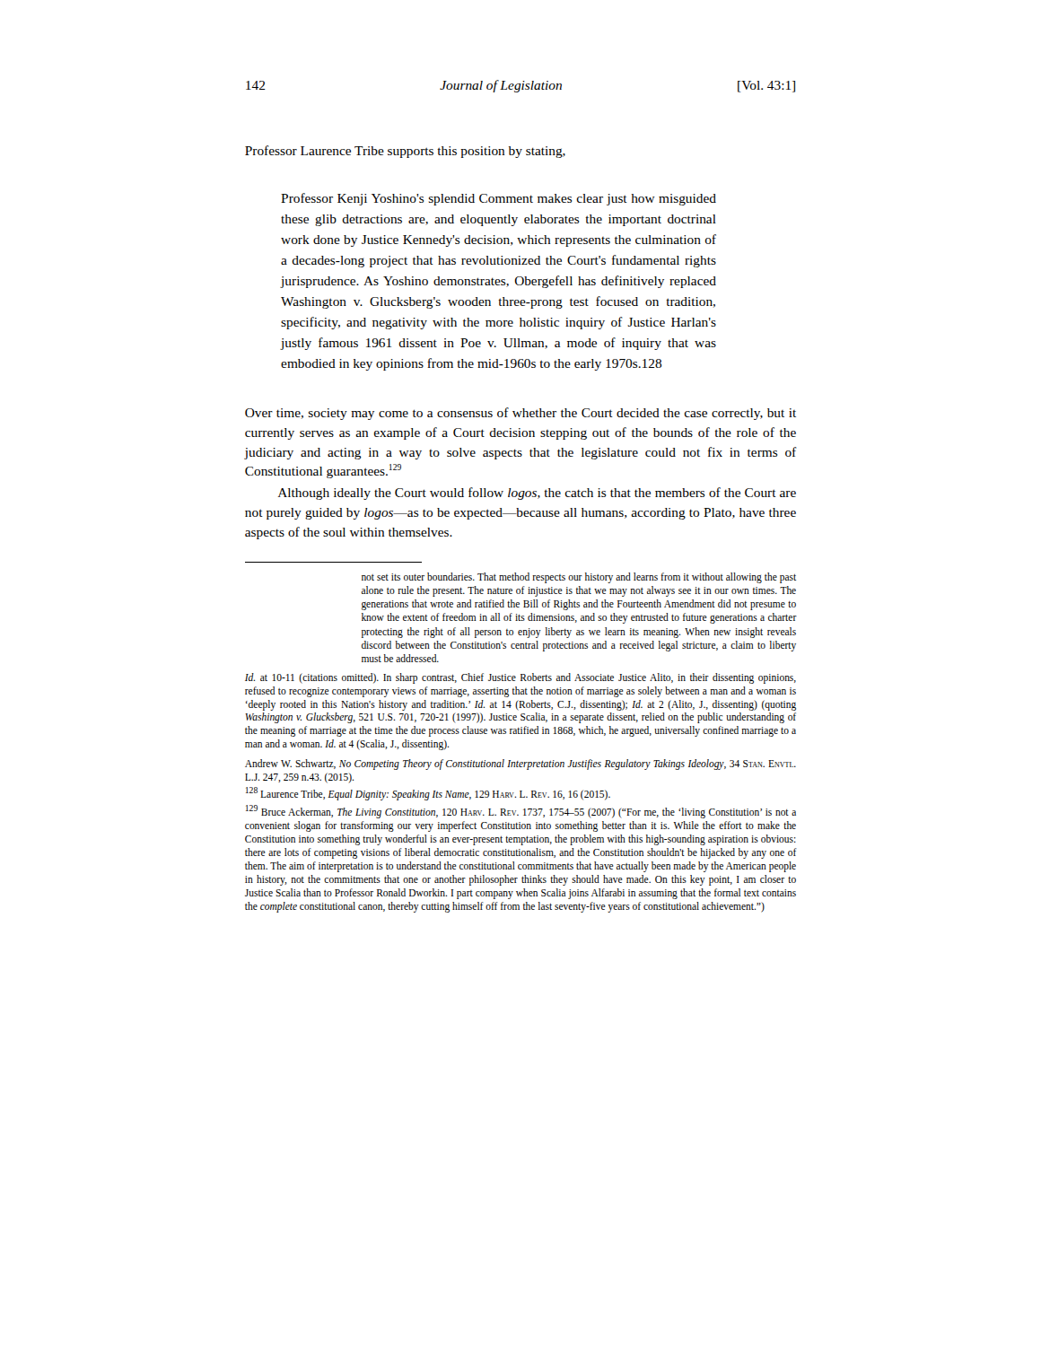142 Journal of Legislation [Vol. 43:1]
Professor Laurence Tribe supports this position by stating,
Professor Kenji Yoshino's splendid Comment makes clear just how misguided these glib detractions are, and eloquently elaborates the important doctrinal work done by Justice Kennedy's decision, which represents the culmination of a decades-long project that has revolutionized the Court's fundamental rights jurisprudence. As Yoshino demonstrates, Obergefell has definitively replaced Washington v. Glucksberg's wooden three-prong test focused on tradition, specificity, and negativity with the more holistic inquiry of Justice Harlan's justly famous 1961 dissent in Poe v. Ullman, a mode of inquiry that was embodied in key opinions from the mid-1960s to the early 1970s.128
Over time, society may come to a consensus of whether the Court decided the case correctly, but it currently serves as an example of a Court decision stepping out of the bounds of the role of the judiciary and acting in a way to solve aspects that the legislature could not fix in terms of Constitutional guarantees.129
Although ideally the Court would follow logos, the catch is that the members of the Court are not purely guided by logos—as to be expected—because all humans, according to Plato, have three aspects of the soul within themselves.
not set its outer boundaries. That method respects our history and learns from it without allowing the past alone to rule the present. The nature of injustice is that we may not always see it in our own times. The generations that wrote and ratified the Bill of Rights and the Fourteenth Amendment did not presume to know the extent of freedom in all of its dimensions, and so they entrusted to future generations a charter protecting the right of all person to enjoy liberty as we learn its meaning. When new insight reveals discord between the Constitution's central protections and a received legal stricture, a claim to liberty must be addressed.
Id. at 10-11 (citations omitted). In sharp contrast, Chief Justice Roberts and Associate Justice Alito, in their dissenting opinions, refused to recognize contemporary views of marriage, asserting that the notion of marriage as solely between a man and a woman is ‘deeply rooted in this Nation's history and tradition.’ Id. at 14 (Roberts, C.J., dissenting); Id. at 2 (Alito, J., dissenting) (quoting Washington v. Glucksberg, 521 U.S. 701, 720-21 (1997)). Justice Scalia, in a separate dissent, relied on the public understanding of the meaning of marriage at the time the due process clause was ratified in 1868, which, he argued, universally confined marriage to a man and a woman. Id. at 4 (Scalia, J., dissenting).
Andrew W. Schwartz, No Competing Theory of Constitutional Interpretation Justifies Regulatory Takings Ideology, 34 Stan. Envtl. L.J. 247, 259 n.43. (2015).
128 Laurence Tribe, Equal Dignity: Speaking Its Name, 129 Harv. L. Rev. 16, 16 (2015).
129 Bruce Ackerman, The Living Constitution, 120 Harv. L. Rev. 1737, 1754–55 (2007) (“For me, the ‘living Constitution’ is not a convenient slogan for transforming our very imperfect Constitution into something better than it is. While the effort to make the Constitution into something truly wonderful is an ever-present temptation, the problem with this high-sounding aspiration is obvious: there are lots of competing visions of liberal democratic constitutionalism, and the Constitution shouldn't be hijacked by any one of them. The aim of interpretation is to understand the constitutional commitments that have actually been made by the American people in history, not the commitments that one or another philosopher thinks they should have made. On this key point, I am closer to Justice Scalia than to Professor Ronald Dworkin. I part company when Scalia joins Alfarabi in assuming that the formal text contains the complete constitutional canon, thereby cutting himself off from the last seventy-five years of constitutional achievement.”)